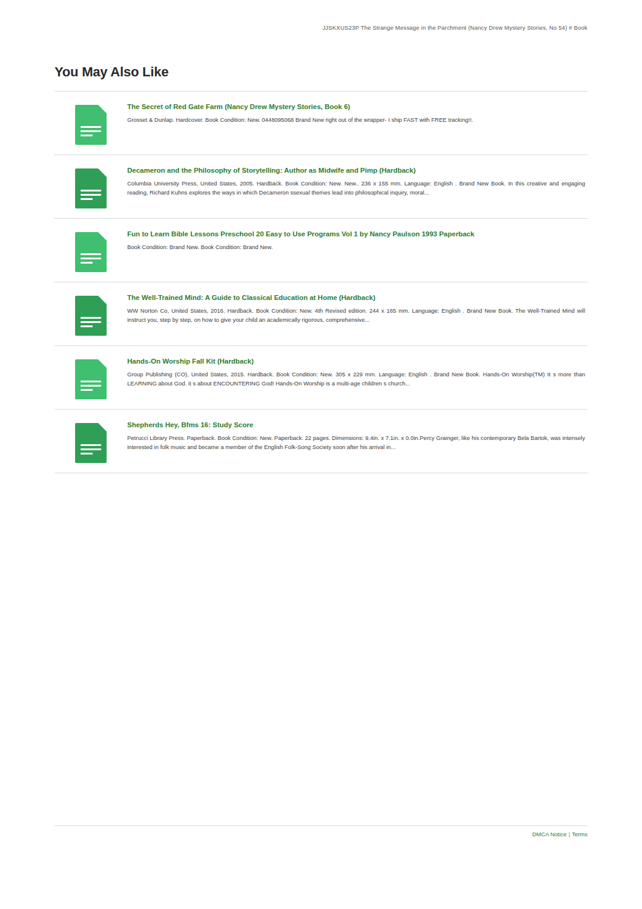JJSKXUS23P The Strange Message in the Parchment (Nancy Drew Mystery Stories, No 54) # Book
You May Also Like
The Secret of Red Gate Farm (Nancy Drew Mystery Stories, Book 6)
Grosset & Dunlap. Hardcover. Book Condition: New. 0448095068 Brand New right out of the wrapper- I ship FAST with FREE tracking!!.
Decameron and the Philosophy of Storytelling: Author as Midwife and Pimp (Hardback)
Columbia University Press, United States, 2005. Hardback. Book Condition: New. New.. 236 x 155 mm. Language: English . Brand New Book. In this creative and engaging reading, Richard Kuhns explores the ways in which Decameron ssexual themes lead into philosophical inquiry, moral...
Fun to Learn Bible Lessons Preschool 20 Easy to Use Programs Vol 1 by Nancy Paulson 1993 Paperback
Book Condition: Brand New. Book Condition: Brand New.
The Well-Trained Mind: A Guide to Classical Education at Home (Hardback)
WW Norton Co, United States, 2016. Hardback. Book Condition: New. 4th Revised edition. 244 x 165 mm. Language: English . Brand New Book. The Well-Trained Mind will instruct you, step by step, on how to give your child an academically rigorous, comprehensive...
Hands-On Worship Fall Kit (Hardback)
Group Publishing (CO), United States, 2015. Hardback. Book Condition: New. 305 x 229 mm. Language: English . Brand New Book. Hands-On Worship(TM) It s more than LEARNING about God. it s about ENCOUNTERING God! Hands-On Worship is a multi-age children s church...
Shepherds Hey, Bfms 16: Study Score
Petrucci Library Press. Paperback. Book Condition: New. Paperback. 22 pages. Dimensions: 9.4in. x 7.1in. x 0.0in.Percy Grainger, like his contemporary Bela Bartok, was intensely interested in folk music and became a member of the English Folk-Song Society soon after his arrival in...
DMCA Notice|Terms